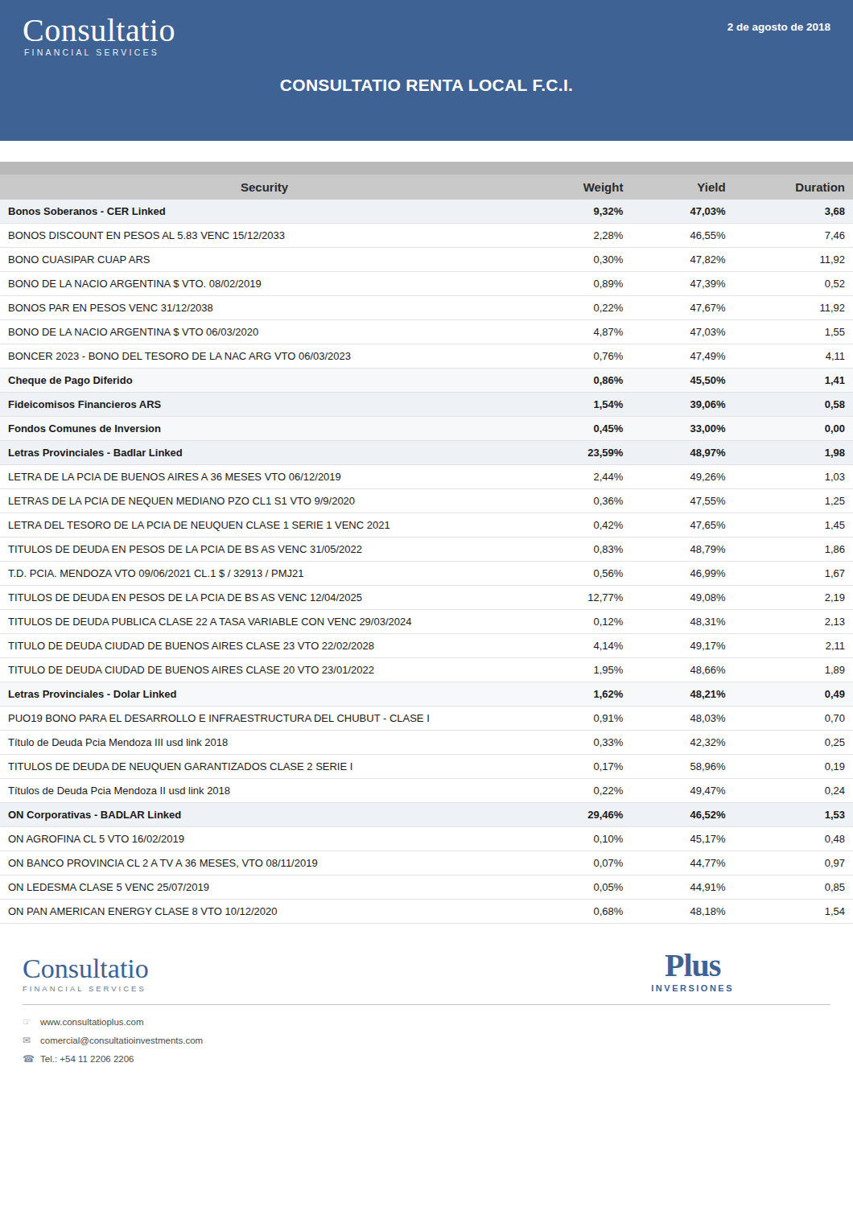Consultatio FINANCIAL SERVICES
2 de agosto de 2018
CONSULTATIO RENTA LOCAL F.C.I.
| Security | Weight | Yield | Duration |
| --- | --- | --- | --- |
| Bonos Soberanos - CER Linked | 9,32% | 47,03% | 3,68 |
| BONOS DISCOUNT EN PESOS AL 5.83 VENC 15/12/2033 | 2,28% | 46,55% | 7,46 |
| BONO CUASIPAR CUAP ARS | 0,30% | 47,82% | 11,92 |
| BONO DE LA NACIO ARGENTINA $ VTO. 08/02/2019 | 0,89% | 47,39% | 0,52 |
| BONOS PAR EN PESOS VENC 31/12/2038 | 0,22% | 47,67% | 11,92 |
| BONO DE LA NACIO ARGENTINA $ VTO 06/03/2020 | 4,87% | 47,03% | 1,55 |
| BONCER 2023 - BONO DEL TESORO DE LA NAC ARG VTO 06/03/2023 | 0,76% | 47,49% | 4,11 |
| Cheque de Pago Diferido | 0,86% | 45,50% | 1,41 |
| Fideicomisos Financieros ARS | 1,54% | 39,06% | 0,58 |
| Fondos Comunes de Inversion | 0,45% | 33,00% | 0,00 |
| Letras Provinciales - Badlar Linked | 23,59% | 48,97% | 1,98 |
| LETRA DE LA PCIA DE BUENOS AIRES A 36 MESES VTO 06/12/2019 | 2,44% | 49,26% | 1,03 |
| LETRAS DE LA PCIA DE NEQUEN MEDIANO PZO CL1 S1 VTO 9/9/2020 | 0,36% | 47,55% | 1,25 |
| LETRA DEL TESORO DE LA PCIA DE NEUQUEN CLASE 1 SERIE 1 VENC 2021 | 0,42% | 47,65% | 1,45 |
| TITULOS DE DEUDA EN PESOS DE LA PCIA DE BS AS VENC 31/05/2022 | 0,83% | 48,79% | 1,86 |
| T.D. PCIA. MENDOZA VTO 09/06/2021 CL.1 $ / 32913 / PMJ21 | 0,56% | 46,99% | 1,67 |
| TITULOS DE DEUDA EN PESOS DE LA PCIA DE BS AS VENC 12/04/2025 | 12,77% | 49,08% | 2,19 |
| TITULOS DE DEUDA PUBLICA CLASE 22 A TASA VARIABLE CON VENC 29/03/2024 | 0,12% | 48,31% | 2,13 |
| TITULO DE DEUDA CIUDAD DE BUENOS AIRES CLASE 23 VTO 22/02/2028 | 4,14% | 49,17% | 2,11 |
| TITULO DE DEUDA CIUDAD DE BUENOS AIRES CLASE 20 VTO 23/01/2022 | 1,95% | 48,66% | 1,89 |
| Letras Provinciales - Dolar Linked | 1,62% | 48,21% | 0,49 |
| PUO19 BONO PARA EL DESARROLLO E INFRAESTRUCTURA DEL CHUBUT - CLASE I | 0,91% | 48,03% | 0,70 |
| Título de Deuda Pcia Mendoza III usd link 2018 | 0,33% | 42,32% | 0,25 |
| TITULOS DE DEUDA DE NEUQUEN GARANTIZADOS CLASE 2 SERIE I | 0,17% | 58,96% | 0,19 |
| Títulos de Deuda Pcia Mendoza II usd link 2018 | 0,22% | 49,47% | 0,24 |
| ON Corporativas - BADLAR Linked | 29,46% | 46,52% | 1,53 |
| ON AGROFINA CL 5 VTO 16/02/2019 | 0,10% | 45,17% | 0,48 |
| ON BANCO PROVINCIA CL 2 A TV A 36 MESES, VTO 08/11/2019 | 0,07% | 44,77% | 0,97 |
| ON LEDESMA CLASE 5 VENC 25/07/2019 | 0,05% | 44,91% | 0,85 |
| ON PAN AMERICAN ENERGY CLASE 8 VTO 10/12/2020 | 0,68% | 48,18% | 1,54 |
Consultatio
FINANCIAL SERVICES
Plus
INVERSIONES
☞www.consultatioplus.com
✉comercial@consultatioinvestments.com
☎Tel.: +54 11 2206 2206